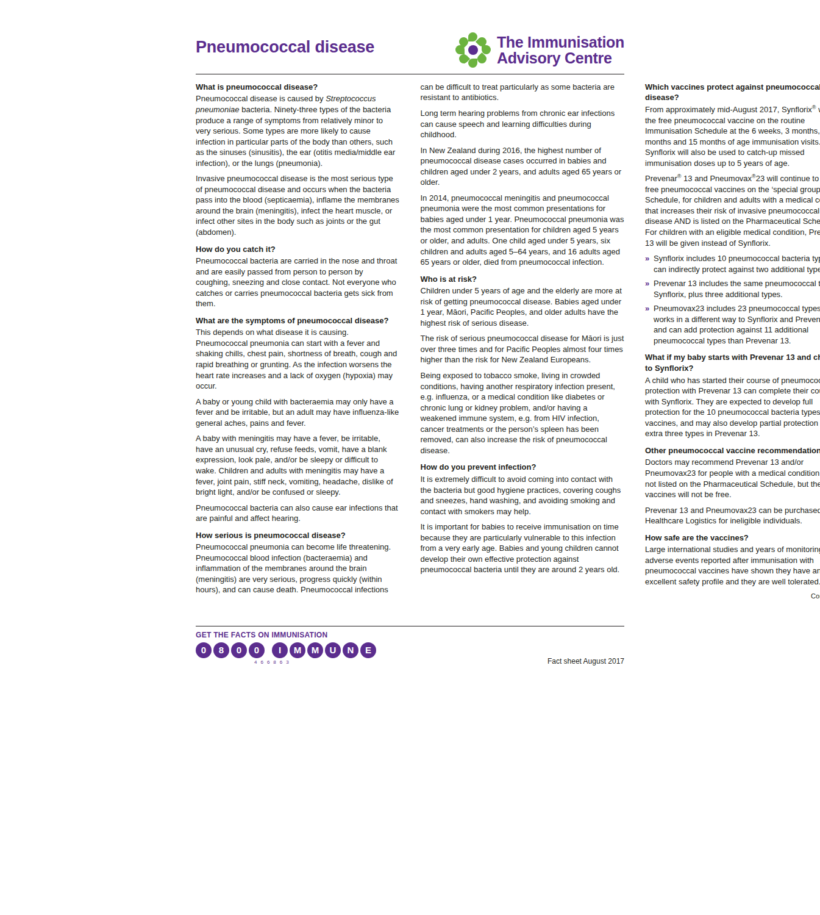Pneumococcal disease
The Immunisation
Advisory Centre
What is pneumococcal disease?
Pneumococcal disease is caused by Streptococcus pneumoniae bacteria. Ninety-three types of the bacteria produce a range of symptoms from relatively minor to very serious. Some types are more likely to cause infection in particular parts of the body than others, such as the sinuses (sinusitis), the ear (otitis media/middle ear infection), or the lungs (pneumonia).
Invasive pneumococcal disease is the most serious type of pneumococcal disease and occurs when the bacteria pass into the blood (septicaemia), inflame the membranes around the brain (meningitis), infect the heart muscle, or infect other sites in the body such as joints or the gut (abdomen).
How do you catch it?
Pneumococcal bacteria are carried in the nose and throat and are easily passed from person to person by coughing, sneezing and close contact. Not everyone who catches or carries pneumococcal bacteria gets sick from them.
What are the symptoms of pneumococcal disease?
This depends on what disease it is causing. Pneumococcal pneumonia can start with a fever and shaking chills, chest pain, shortness of breath, cough and rapid breathing or grunting. As the infection worsens the heart rate increases and a lack of oxygen (hypoxia) may occur.
A baby or young child with bacteraemia may only have a fever and be irritable, but an adult may have influenza-like general aches, pains and fever.
A baby with meningitis may have a fever, be irritable, have an unusual cry, refuse feeds, vomit, have a blank expression, look pale, and/or be sleepy or difficult to wake. Children and adults with meningitis may have a fever, joint pain, stiff neck, vomiting, headache, dislike of bright light, and/or be confused or sleepy.
Pneumococcal bacteria can also cause ear infections that are painful and affect hearing.
How serious is pneumococcal disease?
Pneumococcal pneumonia can become life threatening. Pneumococcal blood infection (bacteraemia) and inflammation of the membranes around the brain (meningitis) are very serious, progress quickly (within hours), and can cause death. Pneumococcal infections can be difficult to treat particularly as some bacteria are resistant to antibiotics.
Long term hearing problems from chronic ear infections can cause speech and learning difficulties during childhood.
In New Zealand during 2016, the highest number of pneumococcal disease cases occurred in babies and children aged under 2 years, and adults aged 65 years or older.
In 2014, pneumococcal meningitis and pneumococcal pneumonia were the most common presentations for babies aged under 1 year. Pneumococcal pneumonia was the most common presentation for children aged 5 years or older, and adults. One child aged under 5 years, six children and adults aged 5–64 years, and 16 adults aged 65 years or older, died from pneumococcal infection.
Who is at risk?
Children under 5 years of age and the elderly are more at risk of getting pneumococcal disease. Babies aged under 1 year, Māori, Pacific Peoples, and older adults have the highest risk of serious disease.
The risk of serious pneumococcal disease for Māori is just over three times and for Pacific Peoples almost four times higher than the risk for New Zealand Europeans.
Being exposed to tobacco smoke, living in crowded conditions, having another respiratory infection present, e.g. influenza, or a medical condition like diabetes or chronic lung or kidney problem, and/or having a weakened immune system, e.g. from HIV infection, cancer treatments or the person’s spleen has been removed, can also increase the risk of pneumococcal disease.
How do you prevent infection?
It is extremely difficult to avoid coming into contact with the bacteria but good hygiene practices, covering coughs and sneezes, hand washing, and avoiding smoking and contact with smokers may help.
It is important for babies to receive immunisation on time because they are particularly vulnerable to this infection from a very early age. Babies and young children cannot develop their own effective protection against pneumococcal bacteria until they are around 2 years old.
Which vaccines protect against pneumococcal disease?
From approximately mid-August 2017, Synflorix® will be the free pneumococcal vaccine on the routine Immunisation Schedule at the 6 weeks, 3 months, 5 months and 15 months of age immunisation visits. Synflorix will also be used to catch-up missed immunisation doses up to 5 years of age.
Prevenar® 13 and Pneumovax®23 will continue to be the free pneumococcal vaccines on the ‘special groups’ Schedule, for children and adults with a medical condition that increases their risk of invasive pneumococcal disease AND is listed on the Pharmaceutical Schedule. For children with an eligible medical condition, Prevenar 13 will be given instead of Synflorix.
Synflorix includes 10 pneumococcal bacteria types, and can indirectly protect against two additional types.
Prevenar 13 includes the same pneumococcal types as Synflorix, plus three additional types.
Pneumovax23 includes 23 pneumococcal types. It works in a different way to Synflorix and Prevenar 13, and can add protection against 11 additional pneumococcal types than Prevenar 13.
What if my baby starts with Prevenar 13 and changes to Synflorix?
A child who has started their course of pneumococcal protection with Prevenar 13 can complete their course with Synflorix. They are expected to develop full protection for the 10 pneumococcal bacteria types in both vaccines, and may also develop partial protection for the extra three types in Prevenar 13.
Other pneumococcal vaccine recommendations
Doctors may recommend Prevenar 13 and/or Pneumovax23 for people with a medical condition that is not listed on the Pharmaceutical Schedule, but the vaccines will not be free.
Prevenar 13 and Pneumovax23 can be purchased from Healthcare Logistics for ineligible individuals.
How safe are the vaccines?
Large international studies and years of monitoring adverse events reported after immunisation with pneumococcal vaccines have shown they have an excellent safety profile and they are well tolerated.
Continued ...
GET THE FACTS ON IMMUNISATION
0800 IMMUNE
466863
Fact sheet August 2017